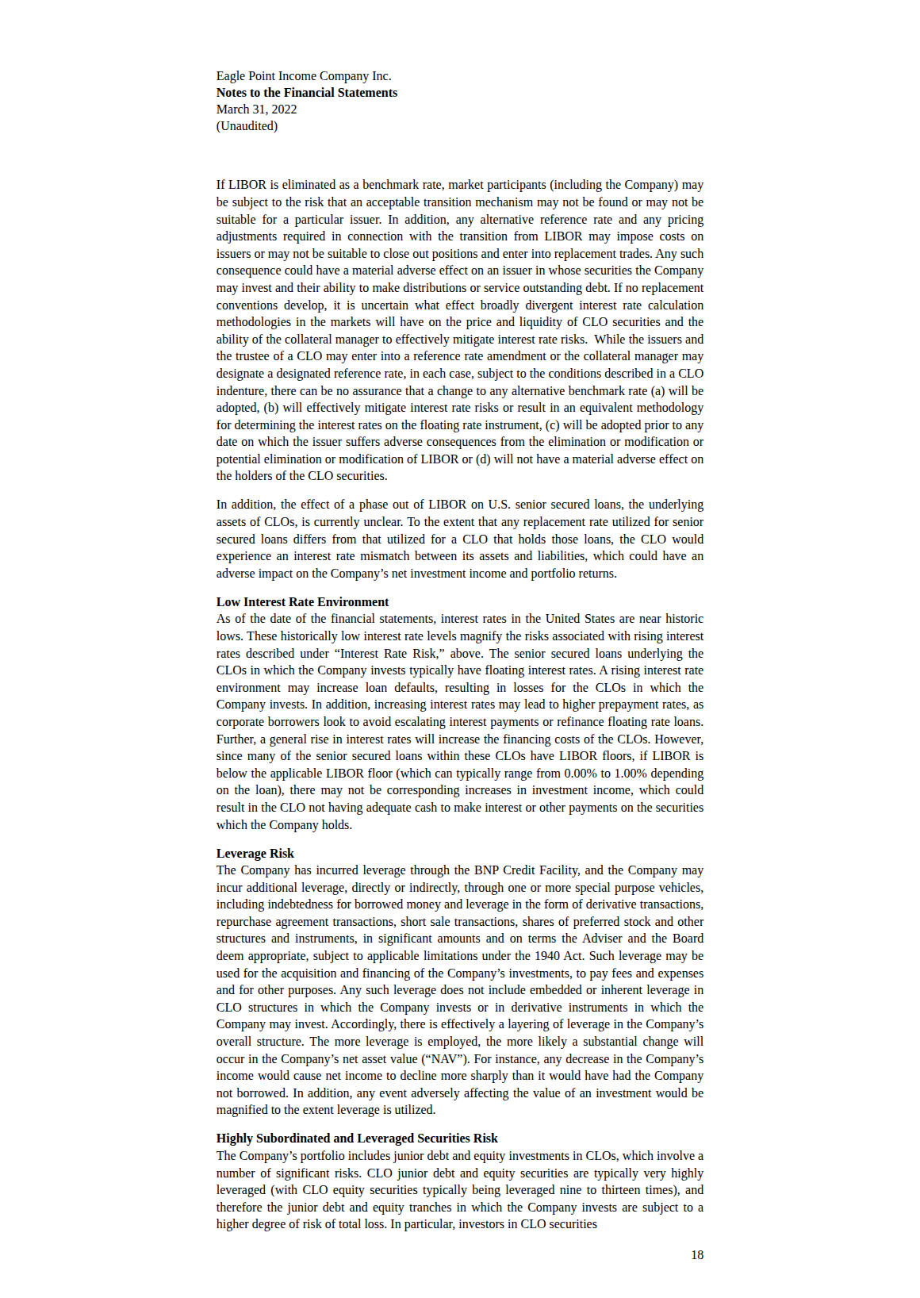Eagle Point Income Company Inc.
Notes to the Financial Statements
March 31, 2022
(Unaudited)
If LIBOR is eliminated as a benchmark rate, market participants (including the Company) may be subject to the risk that an acceptable transition mechanism may not be found or may not be suitable for a particular issuer. In addition, any alternative reference rate and any pricing adjustments required in connection with the transition from LIBOR may impose costs on issuers or may not be suitable to close out positions and enter into replacement trades. Any such consequence could have a material adverse effect on an issuer in whose securities the Company may invest and their ability to make distributions or service outstanding debt. If no replacement conventions develop, it is uncertain what effect broadly divergent interest rate calculation methodologies in the markets will have on the price and liquidity of CLO securities and the ability of the collateral manager to effectively mitigate interest rate risks. While the issuers and the trustee of a CLO may enter into a reference rate amendment or the collateral manager may designate a designated reference rate, in each case, subject to the conditions described in a CLO indenture, there can be no assurance that a change to any alternative benchmark rate (a) will be adopted, (b) will effectively mitigate interest rate risks or result in an equivalent methodology for determining the interest rates on the floating rate instrument, (c) will be adopted prior to any date on which the issuer suffers adverse consequences from the elimination or modification or potential elimination or modification of LIBOR or (d) will not have a material adverse effect on the holders of the CLO securities.
In addition, the effect of a phase out of LIBOR on U.S. senior secured loans, the underlying assets of CLOs, is currently unclear. To the extent that any replacement rate utilized for senior secured loans differs from that utilized for a CLO that holds those loans, the CLO would experience an interest rate mismatch between its assets and liabilities, which could have an adverse impact on the Company’s net investment income and portfolio returns.
Low Interest Rate Environment
As of the date of the financial statements, interest rates in the United States are near historic lows. These historically low interest rate levels magnify the risks associated with rising interest rates described under “Interest Rate Risk,” above. The senior secured loans underlying the CLOs in which the Company invests typically have floating interest rates. A rising interest rate environment may increase loan defaults, resulting in losses for the CLOs in which the Company invests. In addition, increasing interest rates may lead to higher prepayment rates, as corporate borrowers look to avoid escalating interest payments or refinance floating rate loans. Further, a general rise in interest rates will increase the financing costs of the CLOs. However, since many of the senior secured loans within these CLOs have LIBOR floors, if LIBOR is below the applicable LIBOR floor (which can typically range from 0.00% to 1.00% depending on the loan), there may not be corresponding increases in investment income, which could result in the CLO not having adequate cash to make interest or other payments on the securities which the Company holds.
Leverage Risk
The Company has incurred leverage through the BNP Credit Facility, and the Company may incur additional leverage, directly or indirectly, through one or more special purpose vehicles, including indebtedness for borrowed money and leverage in the form of derivative transactions, repurchase agreement transactions, short sale transactions, shares of preferred stock and other structures and instruments, in significant amounts and on terms the Adviser and the Board deem appropriate, subject to applicable limitations under the 1940 Act. Such leverage may be used for the acquisition and financing of the Company’s investments, to pay fees and expenses and for other purposes. Any such leverage does not include embedded or inherent leverage in CLO structures in which the Company invests or in derivative instruments in which the Company may invest. Accordingly, there is effectively a layering of leverage in the Company’s overall structure. The more leverage is employed, the more likely a substantial change will occur in the Company’s net asset value (“NAV”). For instance, any decrease in the Company’s income would cause net income to decline more sharply than it would have had the Company not borrowed. In addition, any event adversely affecting the value of an investment would be magnified to the extent leverage is utilized.
Highly Subordinated and Leveraged Securities Risk
The Company’s portfolio includes junior debt and equity investments in CLOs, which involve a number of significant risks. CLO junior debt and equity securities are typically very highly leveraged (with CLO equity securities typically being leveraged nine to thirteen times), and therefore the junior debt and equity tranches in which the Company invests are subject to a higher degree of risk of total loss. In particular, investors in CLO securities
18